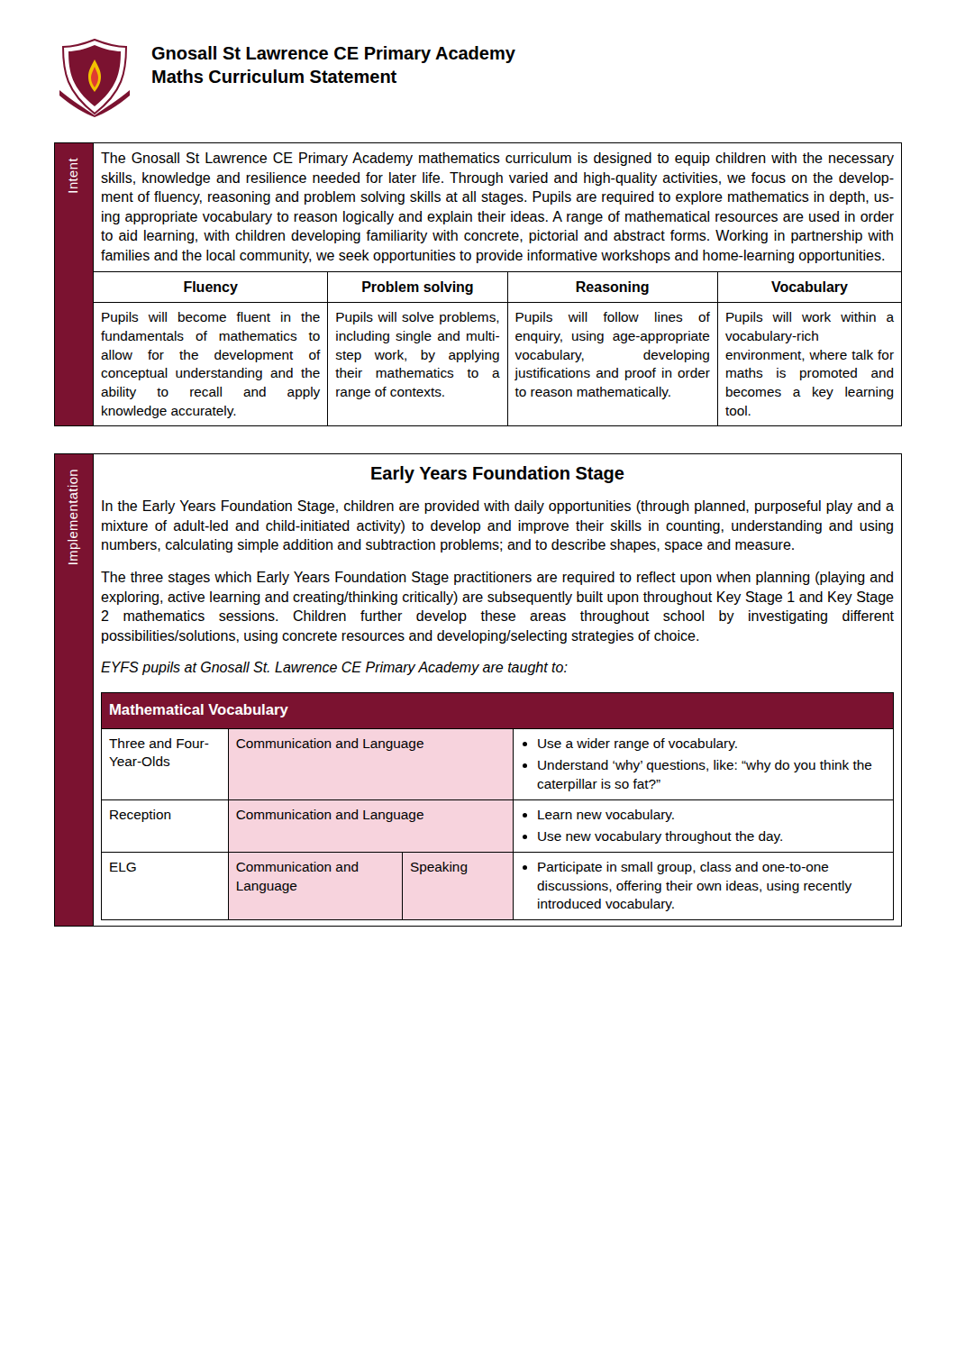Gnosall St Lawrence CE Primary Academy Maths Curriculum Statement
| Intent | The Gnosall St Lawrence CE Primary Academy mathematics curriculum is designed to equip children with the necessary skills, knowledge and resilience needed for later life. Through varied and high-quality activities, we focus on the development of fluency, reasoning and problem solving skills at all stages. Pupils are required to explore mathematics in depth, using appropriate vocabulary to reason logically and explain their ideas. A range of mathematical resources are used in order to aid learning, with children developing familiarity with concrete, pictorial and abstract forms. Working in partnership with families and the local community, we seek opportunities to provide informative workshops and home-learning opportunities. |
| Fluency | Problem solving | Reasoning | Vocabulary |
| Pupils will become fluent in the fundamentals of mathematics to allow for the development of conceptual understanding and the ability to recall and apply knowledge accurately. | Pupils will solve problems, including single and multi-step work, by applying their mathematics to a range of contexts. | Pupils will follow lines of enquiry, using age-appropriate vocabulary, developing justifications and proof in order to reason mathematically. | Pupils will work within a vocabulary-rich environment, where talk for maths is promoted and becomes a key learning tool. |
| Implementation | Early Years Foundation Stage In the Early Years Foundation Stage, children are provided with daily opportunities (through planned, purposeful play and a mixture of adult-led and child-initiated activity) to develop and improve their skills in counting, understanding and using numbers, calculating simple addition and subtraction problems; and to describe shapes, space and measure. The three stages which Early Years Foundation Stage practitioners are required to reflect upon when planning (playing and exploring, active learning and creating/thinking critically) are subsequently built upon throughout Key Stage 1 and Key Stage 2 mathematics sessions. Children further develop these areas throughout school by investigating different possibilities/solutions, using concrete resources and developing/selecting strategies of choice. EYFS pupils at Gnosall St. Lawrence CE Primary Academy are taught to: / Mathematical Vocabulary / / --- / / Three and Four-Year-Olds / Communication and Language / Use a wider range of vocabulary. Understand ‘why’ questions, like: “why do you think the caterpillar is so fat?” / / Reception / Communication and Language / Learn new vocabulary. Use new vocabulary throughout the day. / / ELG / Communication and Language / Speaking / Participate in small group, class and one-to-one discussions, offering their own ideas, using recently introduced vocabulary. / |